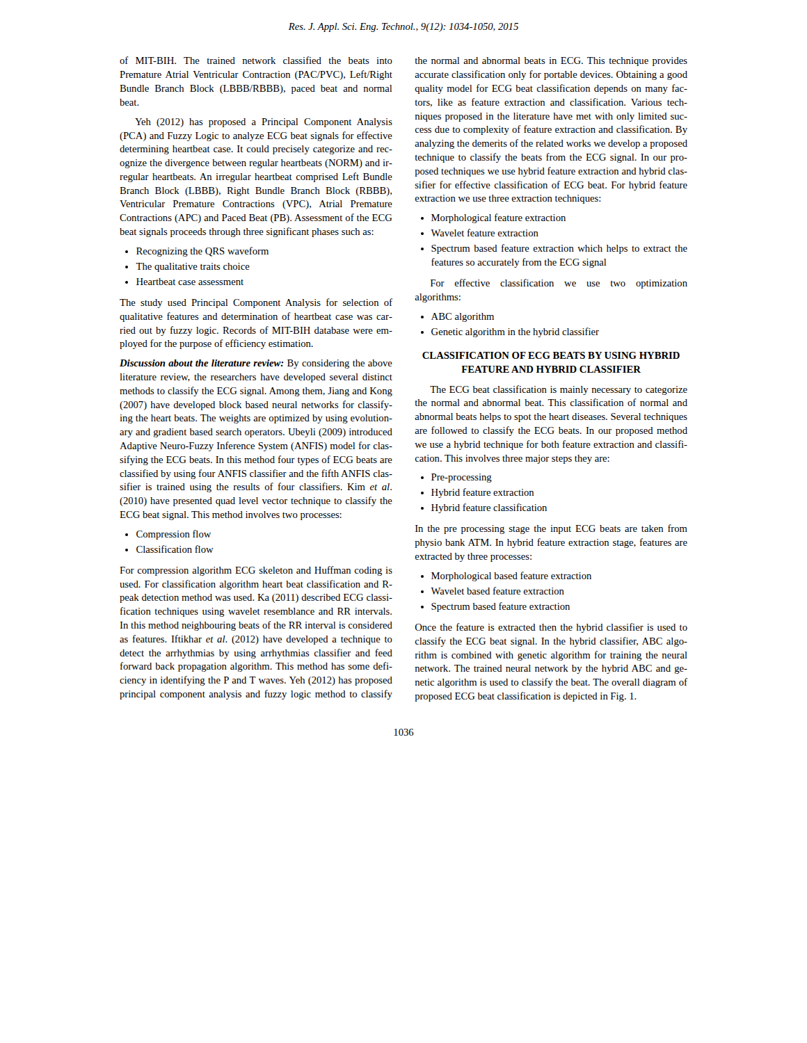Res. J. Appl. Sci. Eng. Technol., 9(12): 1034-1050, 2015
of MIT-BIH. The trained network classified the beats into Premature Atrial Ventricular Contraction (PAC/PVC), Left/Right Bundle Branch Block (LBBB/RBBB), paced beat and normal beat.
Yeh (2012) has proposed a Principal Component Analysis (PCA) and Fuzzy Logic to analyze ECG beat signals for effective determining heartbeat case. It could precisely categorize and recognize the divergence between regular heartbeats (NORM) and irregular heartbeats. An irregular heartbeat comprised Left Bundle Branch Block (LBBB), Right Bundle Branch Block (RBBB), Ventricular Premature Contractions (VPC), Atrial Premature Contractions (APC) and Paced Beat (PB). Assessment of the ECG beat signals proceeds through three significant phases such as:
Recognizing the QRS waveform
The qualitative traits choice
Heartbeat case assessment
The study used Principal Component Analysis for selection of qualitative features and determination of heartbeat case was carried out by fuzzy logic. Records of MIT-BIH database were employed for the purpose of efficiency estimation.
Discussion about the literature review: By considering the above literature review, the researchers have developed several distinct methods to classify the ECG signal. Among them, Jiang and Kong (2007) have developed block based neural networks for classifying the heart beats. The weights are optimized by using evolutionary and gradient based search operators. Ubeyli (2009) introduced Adaptive Neuro-Fuzzy Inference System (ANFIS) model for classifying the ECG beats. In this method four types of ECG beats are classified by using four ANFIS classifier and the fifth ANFIS classifier is trained using the results of four classifiers. Kim et al. (2010) have presented quad level vector technique to classify the ECG beat signal. This method involves two processes:
Compression flow
Classification flow
For compression algorithm ECG skeleton and Huffman coding is used. For classification algorithm heart beat classification and R-peak detection method was used. Ka (2011) described ECG classification techniques using wavelet resemblance and RR intervals. In this method neighbouring beats of the RR interval is considered as features. Iftikhar et al. (2012) have developed a technique to detect the arrhythmias by using arrhythmias classifier and feed forward back propagation algorithm. This method has some deficiency in identifying the P and T waves. Yeh (2012) has proposed principal component analysis and fuzzy logic method to classify the normal and abnormal beats in ECG. This technique provides accurate classification only for portable devices. Obtaining a good quality model for ECG beat classification depends on many factors, like as feature extraction and classification. Various techniques proposed in the literature have met with only limited success due to complexity of feature extraction and classification. By analyzing the demerits of the related works we develop a proposed technique to classify the beats from the ECG signal. In our proposed techniques we use hybrid feature extraction and hybrid classifier for effective classification of ECG beat. For hybrid feature extraction we use three extraction techniques:
Morphological feature extraction
Wavelet feature extraction
Spectrum based feature extraction which helps to extract the features so accurately from the ECG signal
For effective classification we use two optimization algorithms:
ABC algorithm
Genetic algorithm in the hybrid classifier
Classification of ECG beats by using hybrid feature and hybrid classifier
The ECG beat classification is mainly necessary to categorize the normal and abnormal beat. This classification of normal and abnormal beats helps to spot the heart diseases. Several techniques are followed to classify the ECG beats. In our proposed method we use a hybrid technique for both feature extraction and classification. This involves three major steps they are:
Pre-processing
Hybrid feature extraction
Hybrid feature classification
In the pre processing stage the input ECG beats are taken from physio bank ATM. In hybrid feature extraction stage, features are extracted by three processes:
Morphological based feature extraction
Wavelet based feature extraction
Spectrum based feature extraction
Once the feature is extracted then the hybrid classifier is used to classify the ECG beat signal. In the hybrid classifier, ABC algorithm is combined with genetic algorithm for training the neural network. The trained neural network by the hybrid ABC and genetic algorithm is used to classify the beat. The overall diagram of proposed ECG beat classification is depicted in Fig. 1.
1036